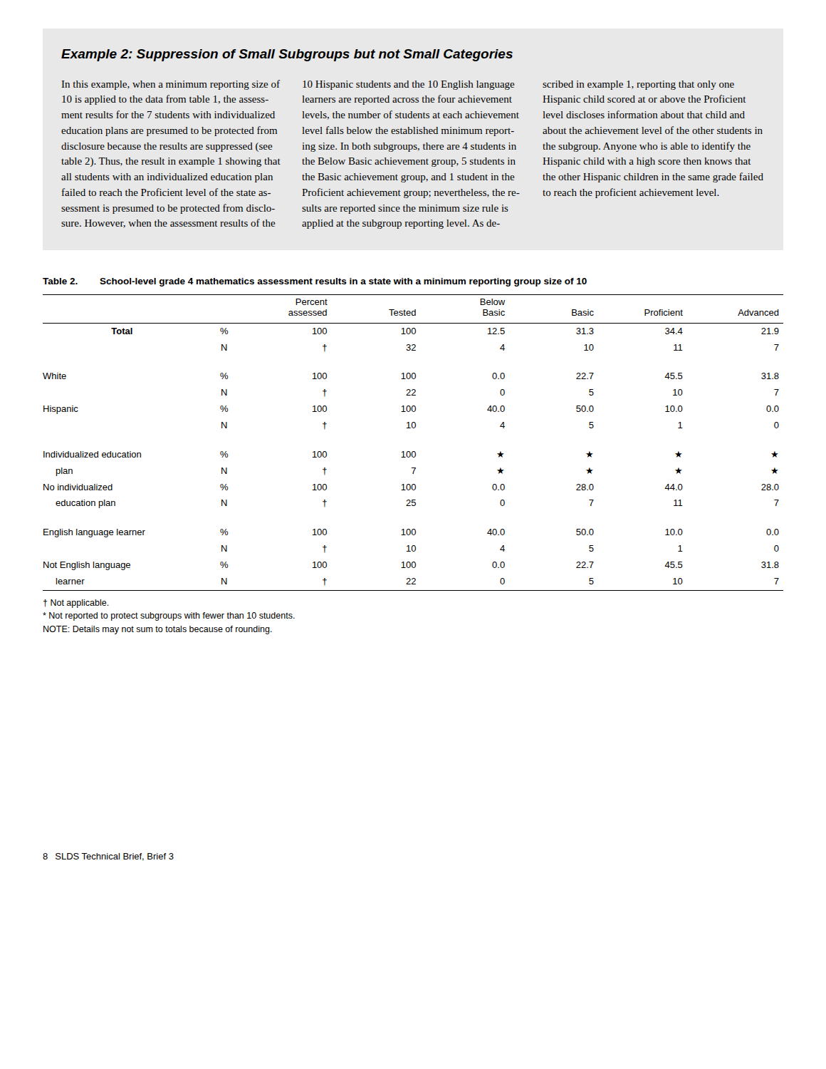Example 2: Suppression of Small Subgroups but not Small Categories
In this example, when a minimum reporting size of 10 is applied to the data from table 1, the assessment results for the 7 students with individualized education plans are presumed to be protected from disclosure because the results are suppressed (see table 2). Thus, the result in example 1 showing that all students with an individualized education plan failed to reach the Proficient level of the state assessment is presumed to be protected from disclosure. However, when the assessment results of the 10 Hispanic students and the 10 English language learners are reported across the four achievement levels, the number of students at each achievement level falls below the established minimum reporting size. In both subgroups, there are 4 students in the Below Basic achievement group, 5 students in the Basic achievement group, and 1 student in the Proficient achievement group; nevertheless, the results are reported since the minimum size rule is applied at the subgroup reporting level. As described in example 1, reporting that only one Hispanic child scored at or above the Proficient level discloses information about that child and about the achievement level of the other students in the subgroup. Anyone who is able to identify the Hispanic child with a high score then knows that the other Hispanic children in the same grade failed to reach the proficient achievement level.
Table 2. School-level grade 4 mathematics assessment results in a state with a minimum reporting group size of 10
| | | Percent assessed | Tested | Below Basic | Basic | Proficient | Advanced |
| --- | --- | --- | --- | --- | --- | --- | --- |
| Total | % | 100 | 100 | 12.5 | 31.3 | 34.4 | 21.9 |
| | N | † | 32 | 4 | 10 | 11 | 7 |
| White | % | 100 | 100 | 0.0 | 22.7 | 45.5 | 31.8 |
| | N | † | 22 | 0 | 5 | 10 | 7 |
| Hispanic | % | 100 | 100 | 40.0 | 50.0 | 10.0 | 0.0 |
| | N | † | 10 | 4 | 5 | 1 | 0 |
| Individualized education | % | 100 | 100 | ★ | ★ | ★ | ★ |
| plan | N | † | 7 | ★ | ★ | ★ | ★ |
| No individualized | % | 100 | 100 | 0.0 | 28.0 | 44.0 | 28.0 |
| education plan | N | † | 25 | 0 | 7 | 11 | 7 |
| English language learner | % | 100 | 100 | 40.0 | 50.0 | 10.0 | 0.0 |
| | N | † | 10 | 4 | 5 | 1 | 0 |
| Not English language | % | 100 | 100 | 0.0 | 22.7 | 45.5 | 31.8 |
| learner | N | † | 22 | 0 | 5 | 10 | 7 |
† Not applicable.
* Not reported to protect subgroups with fewer than 10 students.
NOTE: Details may not sum to totals because of rounding.
8 SLDS Technical Brief, Brief 3